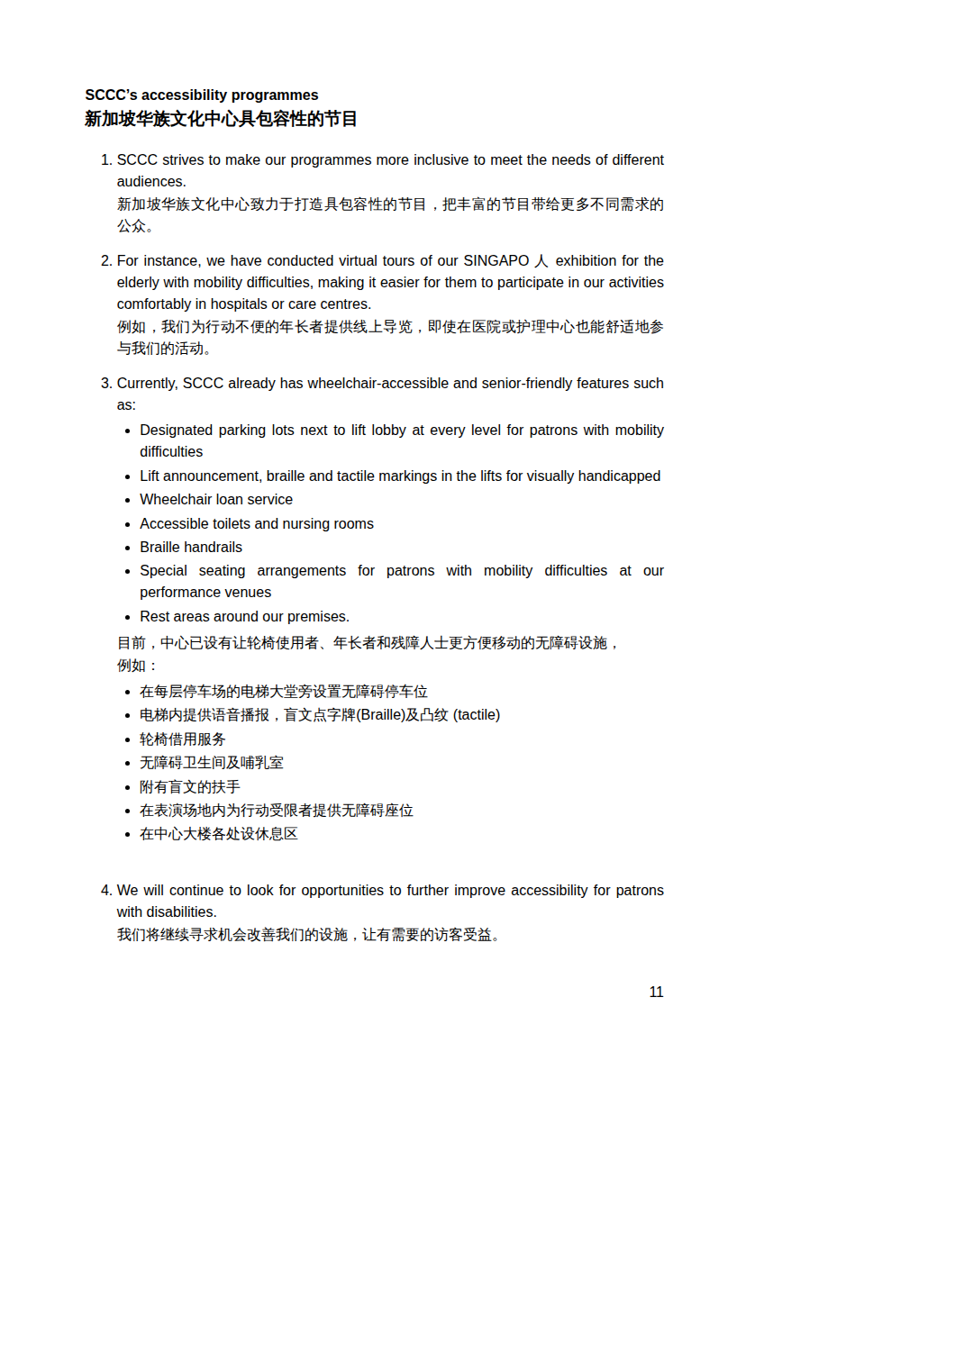SCCC’s accessibility programmes 新加坡华族文化中心具包容性的节目
SCCC strives to make our programmes more inclusive to meet the needs of different audiences.
新加坡华族文化中心致力于打造具包容性的节目，把丰富的节目带给更多不同需求的公众。
For instance, we have conducted virtual tours of our SINGAPO 人 exhibition for the elderly with mobility difficulties, making it easier for them to participate in our activities comfortably in hospitals or care centres.
例如，我们为行动不便的年长者提供线上导览，即使在医院或护理中心也能舒适地参与我们的活动。
Currently, SCCC already has wheelchair-accessible and senior-friendly features such as:
Designated parking lots next to lift lobby at every level for patrons with mobility difficulties
Lift announcement, braille and tactile markings in the lifts for visually handicapped
Wheelchair loan service
Accessible toilets and nursing rooms
Braille handrails
Special seating arrangements for patrons with mobility difficulties at our performance venues
Rest areas around our premises.
目前，中心已设有让轮椅使用者、年长者和残障人士更方便移动的无障碍设施，
例如：
在每层停车场的电梯大堂旁设置无障碍停车位
电梯内提供语音播报，盲文点字牌(Braille)及凸纹 (tactile)
轮椅借用服务
无障碍卫生间及哺乳室
附有盲文的扶手
在表演场地内为行动受限者提供无障碍座位
在中心大楼各处设休息区
We will continue to look for opportunities to further improve accessibility for patrons with disabilities.
我们将继续寻求机会改善我们的设施，让有需要的访客受益。
11